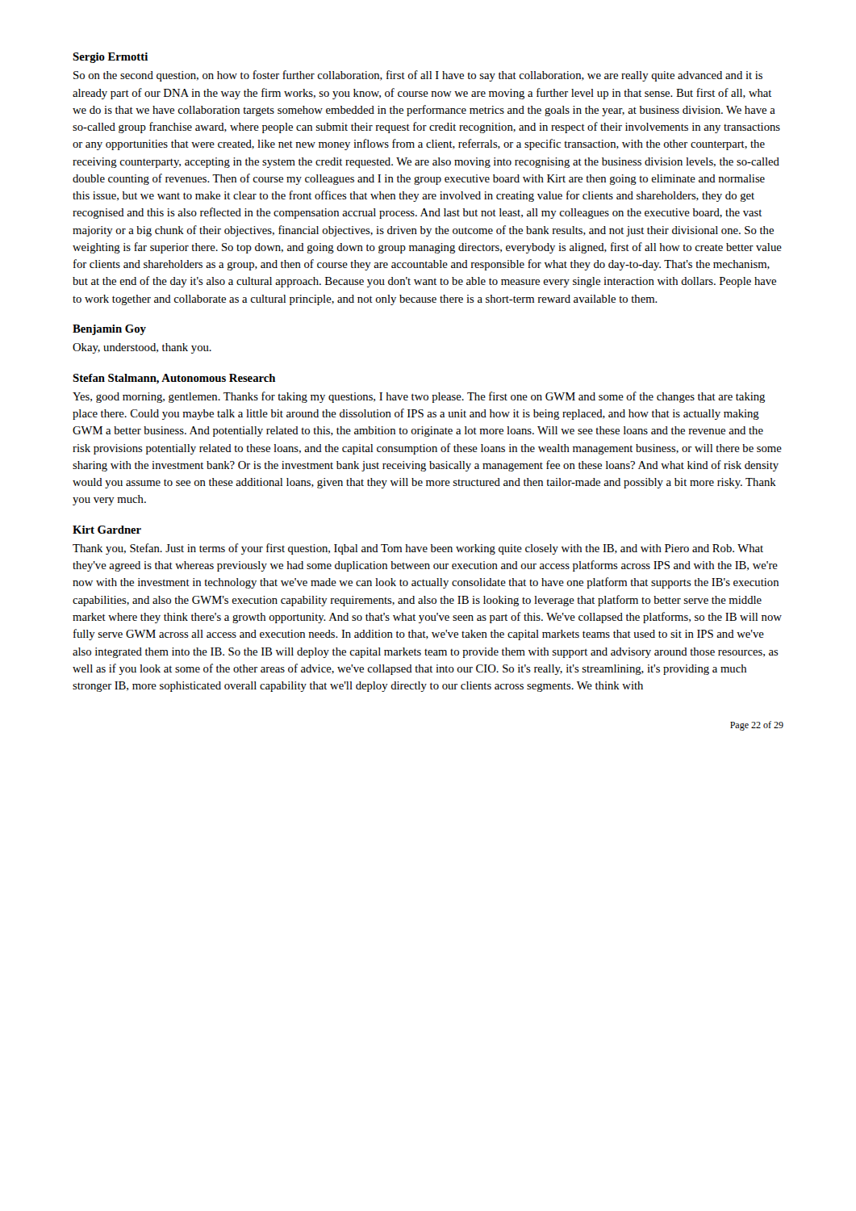Sergio Ermotti
So on the second question, on how to foster further collaboration, first of all I have to say that collaboration, we are really quite advanced and it is already part of our DNA in the way the firm works, so you know, of course now we are moving a further level up in that sense. But first of all, what we do is that we have collaboration targets somehow embedded in the performance metrics and the goals in the year, at business division. We have a so-called group franchise award, where people can submit their request for credit recognition, and in respect of their involvements in any transactions or any opportunities that were created, like net new money inflows from a client, referrals, or a specific transaction, with the other counterpart, the receiving counterparty, accepting in the system the credit requested. We are also moving into recognising at the business division levels, the so-called double counting of revenues. Then of course my colleagues and I in the group executive board with Kirt are then going to eliminate and normalise this issue, but we want to make it clear to the front offices that when they are involved in creating value for clients and shareholders, they do get recognised and this is also reflected in the compensation accrual process. And last but not least, all my colleagues on the executive board, the vast majority or a big chunk of their objectives, financial objectives, is driven by the outcome of the bank results, and not just their divisional one. So the weighting is far superior there. So top down, and going down to group managing directors, everybody is aligned, first of all how to create better value for clients and shareholders as a group, and then of course they are accountable and responsible for what they do day-to-day. That's the mechanism, but at the end of the day it's also a cultural approach. Because you don't want to be able to measure every single interaction with dollars. People have to work together and collaborate as a cultural principle, and not only because there is a short-term reward available to them.
Benjamin Goy
Okay, understood, thank you.
Stefan Stalmann, Autonomous Research
Yes, good morning, gentlemen. Thanks for taking my questions, I have two please. The first one on GWM and some of the changes that are taking place there. Could you maybe talk a little bit around the dissolution of IPS as a unit and how it is being replaced, and how that is actually making GWM a better business. And potentially related to this, the ambition to originate a lot more loans. Will we see these loans and the revenue and the risk provisions potentially related to these loans, and the capital consumption of these loans in the wealth management business, or will there be some sharing with the investment bank? Or is the investment bank just receiving basically a management fee on these loans? And what kind of risk density would you assume to see on these additional loans, given that they will be more structured and then tailor-made and possibly a bit more risky. Thank you very much.
Kirt Gardner
Thank you, Stefan. Just in terms of your first question, Iqbal and Tom have been working quite closely with the IB, and with Piero and Rob. What they've agreed is that whereas previously we had some duplication between our execution and our access platforms across IPS and with the IB, we're now with the investment in technology that we've made we can look to actually consolidate that to have one platform that supports the IB's execution capabilities, and also the GWM's execution capability requirements, and also the IB is looking to leverage that platform to better serve the middle market where they think there's a growth opportunity. And so that's what you've seen as part of this. We've collapsed the platforms, so the IB will now fully serve GWM across all access and execution needs. In addition to that, we've taken the capital markets teams that used to sit in IPS and we've also integrated them into the IB. So the IB will deploy the capital markets team to provide them with support and advisory around those resources, as well as if you look at some of the other areas of advice, we've collapsed that into our CIO. So it's really, it's streamlining, it's providing a much stronger IB, more sophisticated overall capability that we'll deploy directly to our clients across segments. We think with
Page 22 of 29